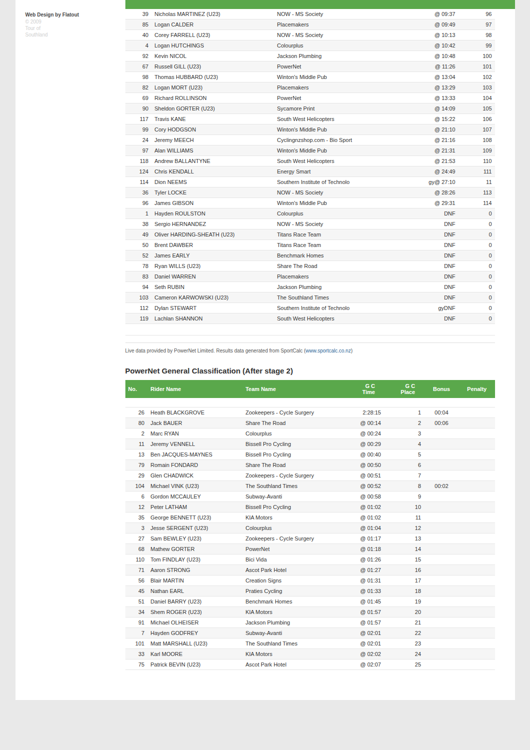Web Design by Flatout
© 2009
Tour of
Southland
| 39 | Nicholas MARTINEZ (U23) | NOW - MS Society | @ 09:37 | 96 |
| 85 | Logan CALDER | Placemakers | @ 09:49 | 97 |
| 40 | Corey FARRELL (U23) | NOW - MS Society | @ 10:13 | 98 |
| 4 | Logan HUTCHINGS | Colourplus | @ 10:42 | 99 |
| 92 | Kevin NICOL | Jackson Plumbing | @ 10:48 | 100 |
| 67 | Russell GILL (U23) | PowerNet | @ 11:26 | 101 |
| 98 | Thomas HUBBARD (U23) | Winton's Middle Pub | @ 13:04 | 102 |
| 82 | Logan MORT (U23) | Placemakers | @ 13:29 | 103 |
| 69 | Richard ROLLINSON | PowerNet | @ 13:33 | 104 |
| 90 | Sheldon GORTER (U23) | Sycamore Print | @ 14:09 | 105 |
| 117 | Travis KANE | South West Helicopters | @ 15:22 | 106 |
| 99 | Cory HODGSON | Winton's Middle Pub | @ 21:10 | 107 |
| 24 | Jeremy MEECH | Cyclingnzshop.com - Bio Sport | @ 21:16 | 108 |
| 97 | Alan WILLIAMS | Winton's Middle Pub | @ 21:31 | 109 |
| 118 | Andrew BALLANTYNE | South West Helicopters | @ 21:53 | 110 |
| 124 | Chris KENDALL | Energy Smart | @ 24:49 | 111 |
| 114 | Dion NEEMS | Southern Institute of Technolo | gy@ 27:10 | 11 |
| 36 | Tyler LOCKE | NOW - MS Society | @ 28:26 | 113 |
| 96 | James GIBSON | Winton's Middle Pub | @ 29:31 | 114 |
| 1 | Hayden ROULSTON | Colourplus | DNF | 0 |
| 38 | Sergio HERNANDEZ | NOW - MS Society | DNF | 0 |
| 49 | Oliver HARDING-SHEATH (U23) | Titans Race Team | DNF | 0 |
| 50 | Brent DAWBER | Titans Race Team | DNF | 0 |
| 52 | James EARLY | Benchmark Homes | DNF | 0 |
| 78 | Ryan WILLS (U23) | Share The Road | DNF | 0 |
| 83 | Daniel WARREN | Placemakers | DNF | 0 |
| 94 | Seth RUBIN | Jackson Plumbing | DNF | 0 |
| 103 | Cameron KARWOWSKI (U23) | The Southland Times | DNF | 0 |
| 112 | Dylan STEWART | Southern Institute of Technolo | gyDNF | 0 |
| 119 | Lachlan SHANNON | South West Helicopters | DNF | 0 |
Live data provided by PowerNet Limited. Results data generated from SportCalc (www.sportcalc.co.nz)
PowerNet General Classification (After stage 2)
| No. | Rider Name | Team Name | G C Time | G C Place | Bonus | Penalty |
| --- | --- | --- | --- | --- | --- | --- |
| 26 | Heath BLACKGROVE | Zookeepers - Cycle Surgery | 2:28:15 | 1 | 00:04 | |
| 80 | Jack BAUER | Share The Road | @ 00:14 | 2 | 00:06 | |
| 2 | Marc RYAN | Colourplus | @ 00:24 | 3 | | |
| 11 | Jeremy VENNELL | Bissell Pro Cycling | @ 00:29 | 4 | | |
| 13 | Ben JACQUES-MAYNES | Bissell Pro Cycling | @ 00:40 | 5 | | |
| 79 | Romain FONDARD | Share The Road | @ 00:50 | 6 | | |
| 29 | Glen CHADWICK | Zookeepers - Cycle Surgery | @ 00:51 | 7 | | |
| 104 | Michael VINK (U23) | The Southland Times | @ 00:52 | 8 | 00:02 | |
| 6 | Gordon MCCAULEY | Subway-Avanti | @ 00:58 | 9 | | |
| 12 | Peter LATHAM | Bissell Pro Cycling | @ 01:02 | 10 | | |
| 35 | George BENNETT (U23) | KIA Motors | @ 01:02 | 11 | | |
| 3 | Jesse SERGENT (U23) | Colourplus | @ 01:04 | 12 | | |
| 27 | Sam BEWLEY (U23) | Zookeepers - Cycle Surgery | @ 01:17 | 13 | | |
| 68 | Mathew GORTER | PowerNet | @ 01:18 | 14 | | |
| 110 | Tom FINDLAY (U23) | Bici Vida | @ 01:26 | 15 | | |
| 71 | Aaron STRONG | Ascot Park Hotel | @ 01:27 | 16 | | |
| 56 | Blair MARTIN | Creation Signs | @ 01:31 | 17 | | |
| 45 | Nathan EARL | Praties Cycling | @ 01:33 | 18 | | |
| 51 | Daniel BARRY (U23) | Benchmark Homes | @ 01:45 | 19 | | |
| 34 | Shem ROGER (U23) | KIA Motors | @ 01:57 | 20 | | |
| 91 | Michael OLHEISER | Jackson Plumbing | @ 01:57 | 21 | | |
| 7 | Hayden GODFREY | Subway-Avanti | @ 02:01 | 22 | | |
| 101 | Matt MARSHALL (U23) | The Southland Times | @ 02:01 | 23 | | |
| 33 | Karl MOORE | KIA Motors | @ 02:02 | 24 | | |
| 75 | Patrick BEVIN (U23) | Ascot Park Hotel | @ 02:07 | 25 | | |